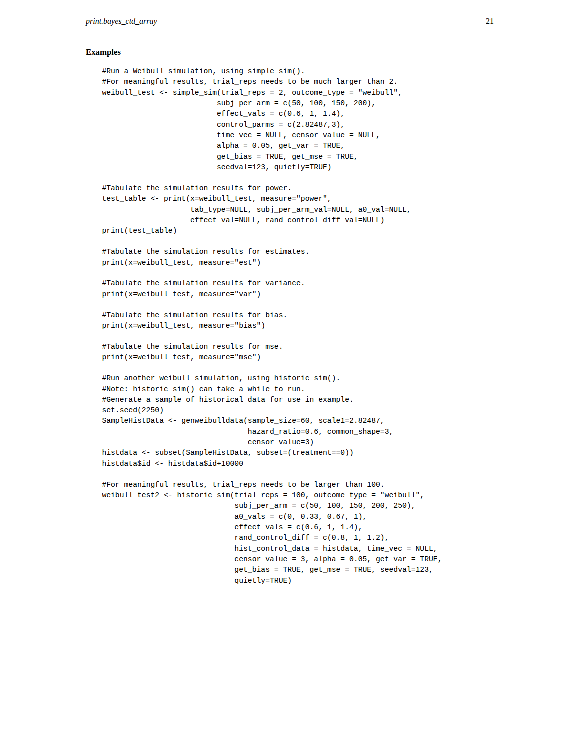print.bayes_ctd_array 21
Examples
#Run a Weibull simulation, using simple_sim().
#For meaningful results, trial_reps needs to be much larger than 2.
weibull_test <- simple_sim(trial_reps = 2, outcome_type = "weibull",
                          subj_per_arm = c(50, 100, 150, 200),
                          effect_vals = c(0.6, 1, 1.4),
                          control_parms = c(2.82487,3),
                          time_vec = NULL, censor_value = NULL,
                          alpha = 0.05, get_var = TRUE,
                          get_bias = TRUE, get_mse = TRUE,
                          seedval=123, quietly=TRUE)
#Tabulate the simulation results for power.
test_table <- print(x=weibull_test, measure="power",
                    tab_type=NULL, subj_per_arm_val=NULL, a0_val=NULL,
                    effect_val=NULL, rand_control_diff_val=NULL)
print(test_table)
#Tabulate the simulation results for estimates.
print(x=weibull_test, measure="est")
#Tabulate the simulation results for variance.
print(x=weibull_test, measure="var")
#Tabulate the simulation results for bias.
print(x=weibull_test, measure="bias")
#Tabulate the simulation results for mse.
print(x=weibull_test, measure="mse")
#Run another weibull simulation, using historic_sim().
#Note: historic_sim() can take a while to run.
#Generate a sample of historical data for use in example.
set.seed(2250)
SampleHistData <- genweibulldata(sample_size=60, scale1=2.82487,
                                 hazard_ratio=0.6, common_shape=3,
                                 censor_value=3)
histdata <- subset(SampleHistData, subset=(treatment==0))
histdata$id <- histdata$id+10000
#For meaningful results, trial_reps needs to be larger than 100.
weibull_test2 <- historic_sim(trial_reps = 100, outcome_type = "weibull",
                              subj_per_arm = c(50, 100, 150, 200, 250),
                              a0_vals = c(0, 0.33, 0.67, 1),
                              effect_vals = c(0.6, 1, 1.4),
                              rand_control_diff = c(0.8, 1, 1.2),
                              hist_control_data = histdata, time_vec = NULL,
                              censor_value = 3, alpha = 0.05, get_var = TRUE,
                              get_bias = TRUE, get_mse = TRUE, seedval=123,
                              quietly=TRUE)